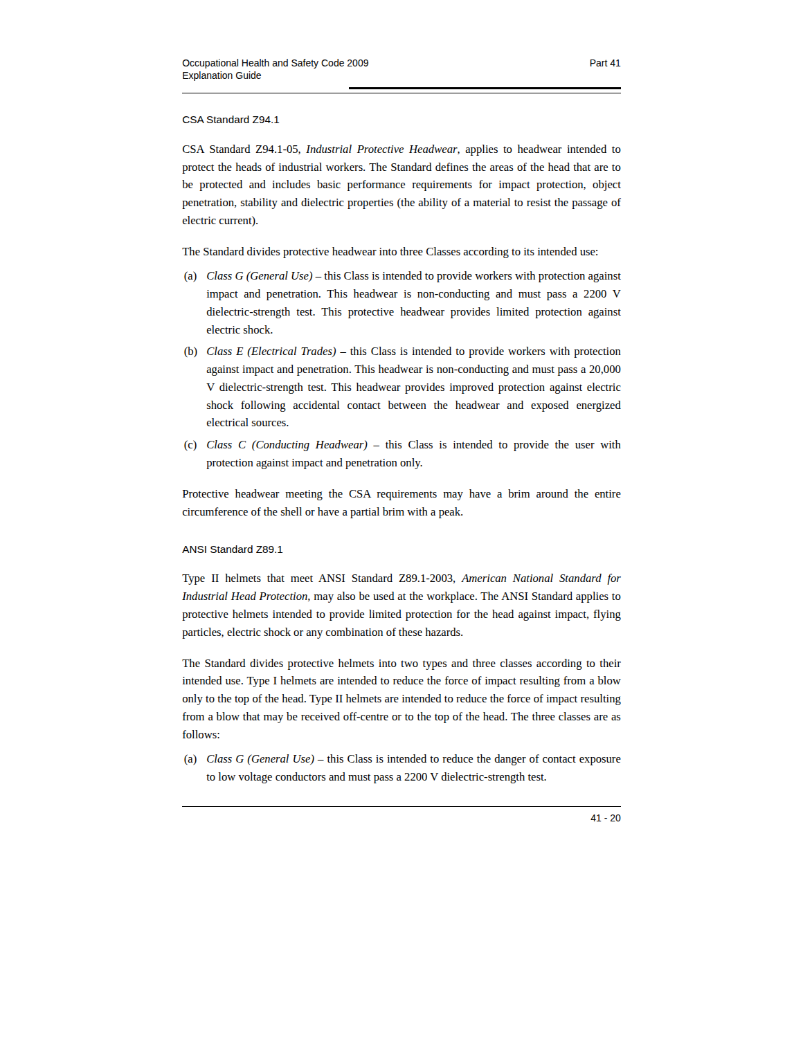Occupational Health and Safety Code 2009
Explanation Guide
Part 41
CSA Standard Z94.1
CSA Standard Z94.1-05, Industrial Protective Headwear, applies to headwear intended to protect the heads of industrial workers. The Standard defines the areas of the head that are to be protected and includes basic performance requirements for impact protection, object penetration, stability and dielectric properties (the ability of a material to resist the passage of electric current).
The Standard divides protective headwear into three Classes according to its intended use:
(a)
Class G (General Use) – this Class is intended to provide workers with protection against impact and penetration. This headwear is non-conducting and must pass a 2200 V dielectric-strength test. This protective headwear provides limited protection against electric shock.
(b)
Class E (Electrical Trades) – this Class is intended to provide workers with protection against impact and penetration. This headwear is non-conducting and must pass a 20,000 V dielectric-strength test. This headwear provides improved protection against electric shock following accidental contact between the headwear and exposed energized electrical sources.
(c)
Class C (Conducting Headwear) – this Class is intended to provide the user with protection against impact and penetration only.
Protective headwear meeting the CSA requirements may have a brim around the entire circumference of the shell or have a partial brim with a peak.
ANSI Standard Z89.1
Type II helmets that meet ANSI Standard Z89.1-2003, American National Standard for Industrial Head Protection, may also be used at the workplace. The ANSI Standard applies to protective helmets intended to provide limited protection for the head against impact, flying particles, electric shock or any combination of these hazards.
The Standard divides protective helmets into two types and three classes according to their intended use. Type I helmets are intended to reduce the force of impact resulting from a blow only to the top of the head. Type II helmets are intended to reduce the force of impact resulting from a blow that may be received off-centre or to the top of the head. The three classes are as follows:
(a)
Class G (General Use) – this Class is intended to reduce the danger of contact exposure to low voltage conductors and must pass a 2200 V dielectric-strength test.
41 - 20